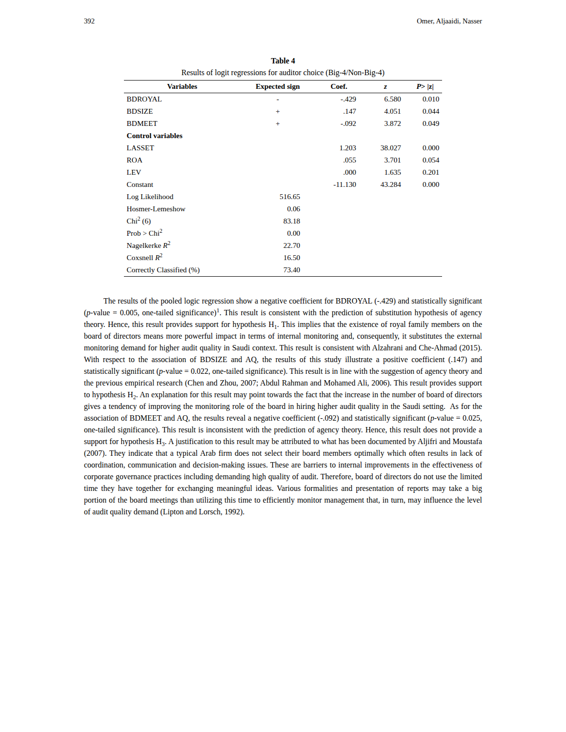392 Omer, Aljaaidi, Nasser
Table 4 Results of logit regressions for auditor choice (Big-4/Non-Big-4)
| Variables | Expected sign | Coef. | z | P > /z/ |
| --- | --- | --- | --- | --- |
| BDROYAL | - | -.429 | 6.580 | 0.010 |
| BDSIZE | + | .147 | 4.051 | 0.044 |
| BDMEET | + | -.092 | 3.872 | 0.049 |
| Control variables |
| LASSET | | 1.203 | 38.027 | 0.000 |
| ROA | | .055 | 3.701 | 0.054 |
| LEV | | .000 | 1.635 | 0.201 |
| Constant | | -11.130 | 43.284 | 0.000 |
| Log Likelihood | 516.65 | | | |
| Hosmer-Lemeshow | 0.06 | | | |
| Chi 2 (6) | 83.18 | | | |
| Prob > Chi 2 | 0.00 | | | |
| Nagelkerke R 2 | 22.70 | | | |
| Coxsnell R 2 | 16.50 | | | |
| Correctly Classified (%) | 73.40 | | | |
The results of the pooled logic regression show a negative coefficient for BDROYAL (-.429) and statistically significant (p-value = 0.005, one-tailed significance)1. This result is consistent with the prediction of substitution hypothesis of agency theory. Hence, this result provides support for hypothesis H1. This implies that the existence of royal family members on the board of directors means more powerful impact in terms of internal monitoring and, consequently, it substitutes the external monitoring demand for higher audit quality in Saudi context. This result is consistent with Alzahrani and Che-Ahmad (2015). With respect to the association of BDSIZE and AQ, the results of this study illustrate a positive coefficient (.147) and statistically significant (p-value = 0.022, one-tailed significance). This result is in line with the suggestion of agency theory and the previous empirical research (Chen and Zhou, 2007; Abdul Rahman and Mohamed Ali, 2006). This result provides support to hypothesis H2. An explanation for this result may point towards the fact that the increase in the number of board of directors gives a tendency of improving the monitoring role of the board in hiring higher audit quality in the Saudi setting. As for the association of BDMEET and AQ, the results reveal a negative coefficient (-.092) and statistically significant (p-value = 0.025, one-tailed significance). This result is inconsistent with the prediction of agency theory. Hence, this result does not provide a support for hypothesis H3. A justification to this result may be attributed to what has been documented by Aljifri and Moustafa (2007). They indicate that a typical Arab firm does not select their board members optimally which often results in lack of coordination, communication and decision-making issues. These are barriers to internal improvements in the effectiveness of corporate governance practices including demanding high quality of audit. Therefore, board of directors do not use the limited time they have together for exchanging meaningful ideas. Various formalities and presentation of reports may take a big portion of the board meetings than utilizing this time to efficiently monitor management that, in turn, may influence the level of audit quality demand (Lipton and Lorsch, 1992).